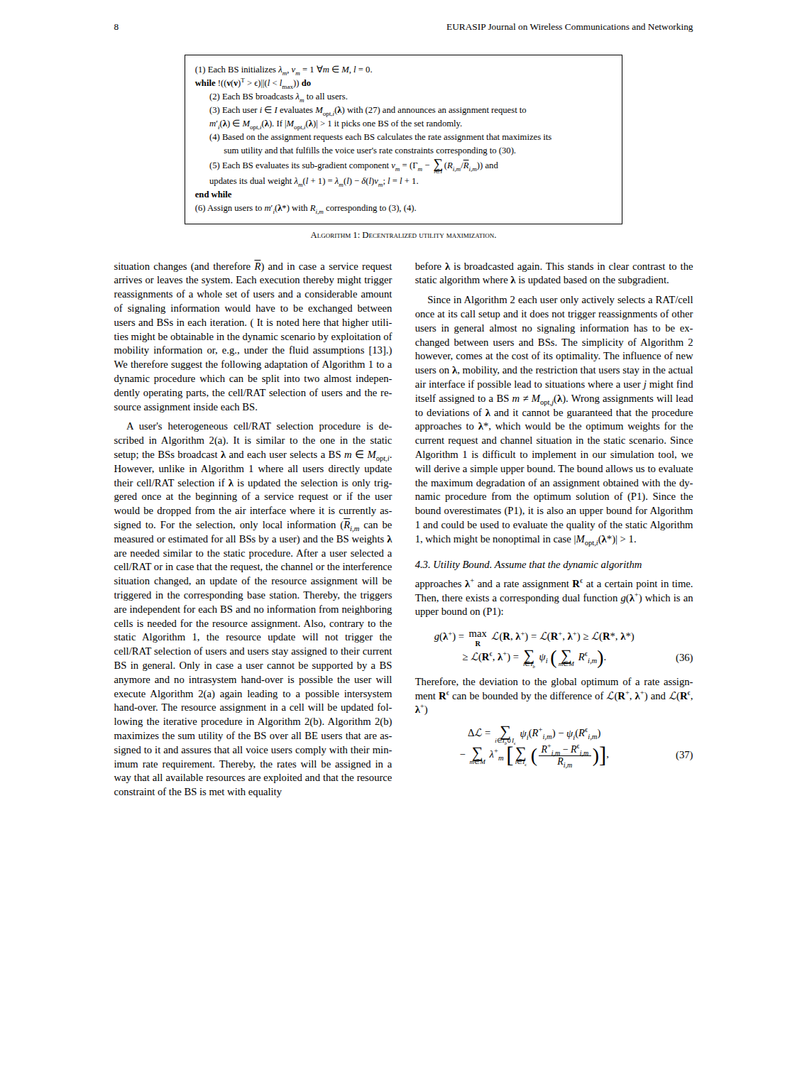8 EURASIP Journal on Wireless Communications and Networking
(1) Each BS initializes λm, νm = 1 ∀m ∈ M, l = 0.
while !((ν(ν)T > ϵ)||(l < lmax)) do
(2) Each BS broadcasts λm to all users.
(3) Each user i ∈ I evaluates Mopt,i(λ) with (27) and announces an assignment request to
m′i(λ) ∈ Mopt,i(λ). If |Mopt,i(λ)| > 1 it picks one BS of the set randomly.
(4) Based on the assignment requests each BS calculates the rate assignment that maximizes its
sum utility and that fulfills the voice user's rate constraints corresponding to (30).
(5) Each BS evaluates its sub-gradient component νm = (Γm − ∑i∈I(Ri,m/Ri,m)) and
updates its dual weight λm(l + 1) = λm(l) − δ(l)νm; l = l + 1.
end while
(6) Assign users to m′i(λ*) with Ri,m corresponding to (3), (4).
Algorithm 1: Decentralized utility maximization.
situation changes (and therefore R) and in case a service request arrives or leaves the system. Each execution thereby might trigger reassignments of a whole set of users and a considerable amount of signaling information would have to be exchanged between users and BSs in each iteration. ( It is noted here that higher utilities might be obtainable in the dynamic scenario by exploitation of mobility information or, e.g., under the fluid assumptions [13].) We therefore suggest the following adaptation of Algorithm 1 to a dynamic procedure which can be split into two almost independently operating parts, the cell/RAT selection of users and the resource assignment inside each BS.
A user's heterogeneous cell/RAT selection procedure is described in Algorithm 2(a). It is similar to the one in the static setup; the BSs broadcast λ and each user selects a BS m ∈ Mopt,i. However, unlike in Algorithm 1 where all users directly update their cell/RAT selection if λ is updated the selection is only triggered once at the beginning of a service request or if the user would be dropped from the air interface where it is currently assigned to. For the selection, only local information (Ri,m can be measured or estimated for all BSs by a user) and the BS weights λ are needed similar to the static procedure. After a user selected a cell/RAT or in case that the request, the channel or the interference situation changed, an update of the resource assignment will be triggered in the corresponding base station. Thereby, the triggers are independent for each BS and no information from neighboring cells is needed for the resource assignment. Also, contrary to the static Algorithm 1, the resource update will not trigger the cell/RAT selection of users and users stay assigned to their current BS in general. Only in case a user cannot be supported by a BS anymore and no intrasystem hand-over is possible the user will execute Algorithm 2(a) again leading to a possible intersystem hand-over. The resource assignment in a cell will be updated following the iterative procedure in Algorithm 2(b). Algorithm 2(b) maximizes the sum utility of the BS over all BE users that are assigned to it and assures that all voice users comply with their minimum rate requirement. Thereby, the rates will be assigned in a way that all available resources are exploited and that the resource constraint of the BS is met with equality
before λ is broadcasted again. This stands in clear contrast to the static algorithm where λ is updated based on the subgradient.
Since in Algorithm 2 each user only actively selects a RAT/cell once at its call setup and it does not trigger reassignments of other users in general almost no signaling information has to be exchanged between users and BSs. The simplicity of Algorithm 2 however, comes at the cost of its optimality. The influence of new users on λ, mobility, and the restriction that users stay in the actual air interface if possible lead to situations where a user j might find itself assigned to a BS m ≠ Mopt,j(λ). Wrong assignments will lead to deviations of λ and it cannot be guaranteed that the procedure approaches to λ*, which would be the optimum weights for the current request and channel situation in the static scenario. Since Algorithm 1 is difficult to implement in our simulation tool, we will derive a simple upper bound. The bound allows us to evaluate the maximum degradation of an assignment obtained with the dynamic procedure from the optimum solution of (P1). Since the bound overestimates (P1), it is also an upper bound for Algorithm 1 and could be used to evaluate the quality of the static Algorithm 1, which might be nonoptimal in case |Mopt,i(λ*)| > 1.
4.3. Utility Bound. Assume that the dynamic algorithm
approaches λ+ and a rate assignment Rϵ at a certain point in time. Then, there exists a corresponding dual function g(λ+) which is an upper bound on (P1):
g(λ+) = max R ℒ(R, λ+) = ℒ(R+, λ+) ≥ ℒ(R*, λ*)
≥ ℒ(Rϵ, λ+) = ∑i∈Ib ψi (∑m∈M Rϵi,m).
(36)
Therefore, the deviation to the global optimum of a rate assignment Rϵ can be bounded by the difference of ℒ(R+, λ+) and ℒ(Rϵ, λ+)
Δℒ = ∑i∈Ib∪Iϵ ψi(R+i,m) − ψi(Rϵi,m)
− ∑m∈M λ+m [∑i∈Iϵ (R+i,m − Rϵi,m Ri,m)],
(37)